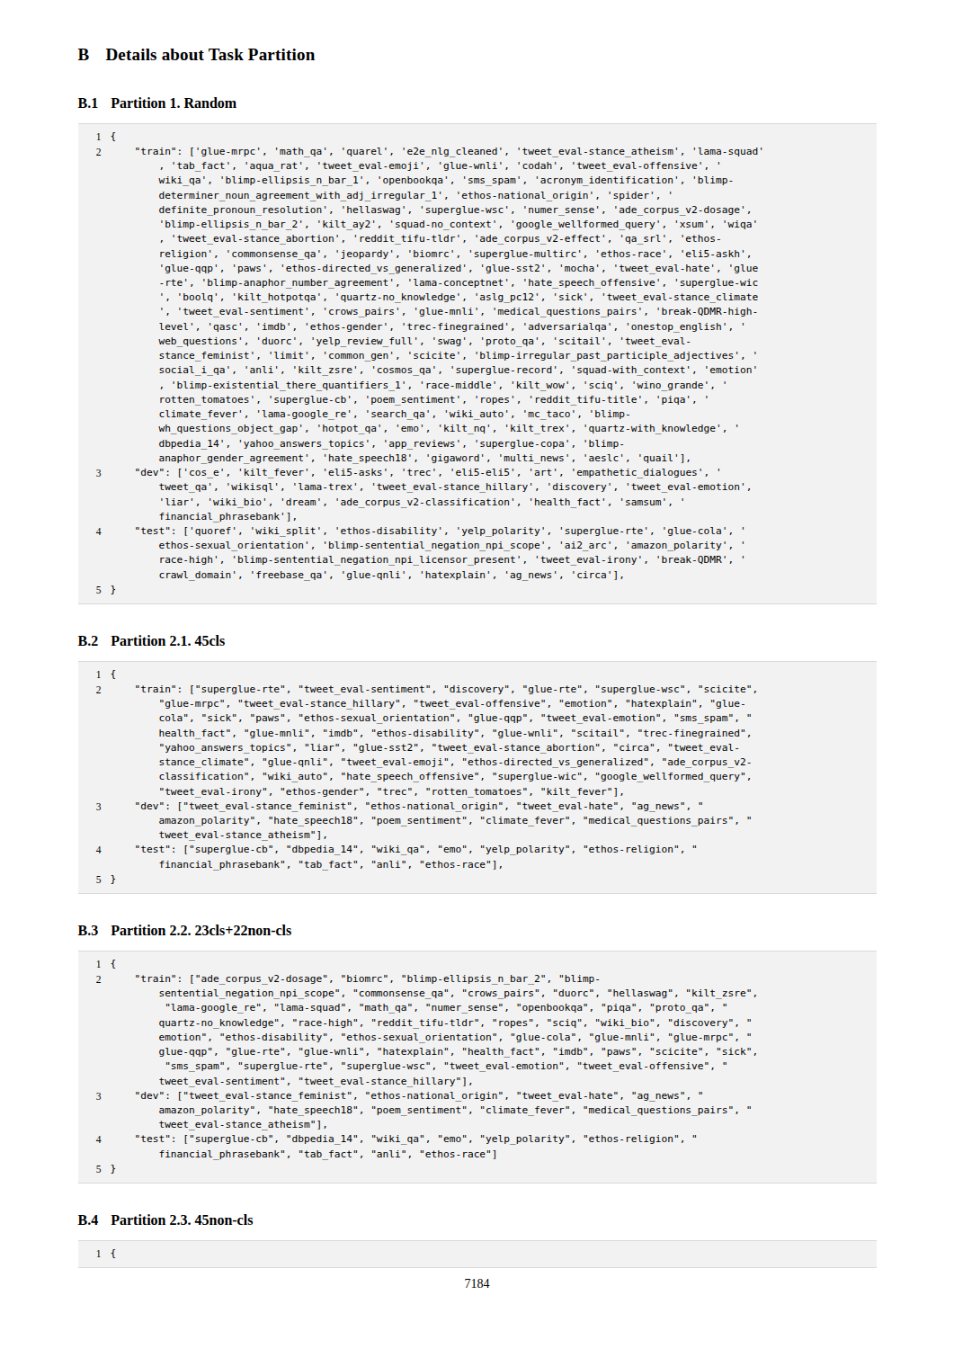BDetails about Task Partition
B.1 Partition 1. Random
| 1 | { |
| 2 | "train": ['glue-mrpc', 'math_qa', 'quarel', 'e2e_nlg_cleaned', 'tweet_eval-stance_atheism', 'lama-squad' , 'tab_fact', 'aqua_rat', 'tweet_eval-emoji', 'glue-wnli', 'codah', 'tweet_eval-offensive', ' wiki_qa', 'blimp-ellipsis_n_bar_1', 'openbookqa', 'sms_spam', 'acronym_identification', 'blimp- determiner_noun_agreement_with_adj_irregular_1', 'ethos-national_origin', 'spider', ' definite_pronoun_resolution', 'hellaswag', 'superglue-wsc', 'numer_sense', 'ade_corpus_v2-dosage', 'blimp-ellipsis_n_bar_2', 'kilt_ay2', 'squad-no_context', 'google_wellformed_query', 'xsum', 'wiqa' , 'tweet_eval-stance_abortion', 'reddit_tifu-tldr', 'ade_corpus_v2-effect', 'qa_srl', 'ethos- religion', 'commonsense_qa', 'jeopardy', 'biomrc', 'superglue-multirc', 'ethos-race', 'eli5-askh', 'glue-qqp', 'paws', 'ethos-directed_vs_generalized', 'glue-sst2', 'mocha', 'tweet_eval-hate', 'glue -rte', 'blimp-anaphor_number_agreement', 'lama-conceptnet', 'hate_speech_offensive', 'superglue-wic ', 'boolq', 'kilt_hotpotqa', 'quartz-no_knowledge', 'aslg_pc12', 'sick', 'tweet_eval-stance_climate ', 'tweet_eval-sentiment', 'crows_pairs', 'glue-mnli', 'medical_questions_pairs', 'break-QDMR-high- level', 'qasc', 'imdb', 'ethos-gender', 'trec-finegrained', 'adversarialqa', 'onestop_english', ' web_questions', 'duorc', 'yelp_review_full', 'swag', 'proto_qa', 'scitail', 'tweet_eval- stance_feminist', 'limit', 'common_gen', 'scicite', 'blimp-irregular_past_participle_adjectives', ' social_i_qa', 'anli', 'kilt_zsre', 'cosmos_qa', 'superglue-record', 'squad-with_context', 'emotion' , 'blimp-existential_there_quantifiers_1', 'race-middle', 'kilt_wow', 'sciq', 'wino_grande', ' rotten_tomatoes', 'superglue-cb', 'poem_sentiment', 'ropes', 'reddit_tifu-title', 'piqa', ' climate_fever', 'lama-google_re', 'search_qa', 'wiki_auto', 'mc_taco', 'blimp- wh_questions_object_gap', 'hotpot_qa', 'emo', 'kilt_nq', 'kilt_trex', 'quartz-with_knowledge', ' dbpedia_14', 'yahoo_answers_topics', 'app_reviews', 'superglue-copa', 'blimp- anaphor_gender_agreement', 'hate_speech18', 'gigaword', 'multi_news', 'aeslc', 'quail'], |
| 3 | "dev": ['cos_e', 'kilt_fever', 'eli5-asks', 'trec', 'eli5-eli5', 'art', 'empathetic_dialogues', ' tweet_qa', 'wikisql', 'lama-trex', 'tweet_eval-stance_hillary', 'discovery', 'tweet_eval-emotion', 'liar', 'wiki_bio', 'dream', 'ade_corpus_v2-classification', 'health_fact', 'samsum', ' financial_phrasebank'], |
| 4 | "test": ['quoref', 'wiki_split', 'ethos-disability', 'yelp_polarity', 'superglue-rte', 'glue-cola', ' ethos-sexual_orientation', 'blimp-sentential_negation_npi_scope', 'ai2_arc', 'amazon_polarity', ' race-high', 'blimp-sentential_negation_npi_licensor_present', 'tweet_eval-irony', 'break-QDMR', ' crawl_domain', 'freebase_qa', 'glue-qnli', 'hatexplain', 'ag_news', 'circa'], |
| 5 | } |
B.2 Partition 2.1. 45cls
| 1 | { |
| 2 | "train": ["superglue-rte", "tweet_eval-sentiment", "discovery", "glue-rte", "superglue-wsc", "scicite", "glue-mrpc", "tweet_eval-stance_hillary", "tweet_eval-offensive", "emotion", "hatexplain", "glue- cola", "sick", "paws", "ethos-sexual_orientation", "glue-qqp", "tweet_eval-emotion", "sms_spam", " health_fact", "glue-mnli", "imdb", "ethos-disability", "glue-wnli", "scitail", "trec-finegrained", "yahoo_answers_topics", "liar", "glue-sst2", "tweet_eval-stance_abortion", "circa", "tweet_eval- stance_climate", "glue-qnli", "tweet_eval-emoji", "ethos-directed_vs_generalized", "ade_corpus_v2- classification", "wiki_auto", "hate_speech_offensive", "superglue-wic", "google_wellformed_query", "tweet_eval-irony", "ethos-gender", "trec", "rotten_tomatoes", "kilt_fever"], |
| 3 | "dev": ["tweet_eval-stance_feminist", "ethos-national_origin", "tweet_eval-hate", "ag_news", " amazon_polarity", "hate_speech18", "poem_sentiment", "climate_fever", "medical_questions_pairs", " tweet_eval-stance_atheism"], |
| 4 | "test": ["superglue-cb", "dbpedia_14", "wiki_qa", "emo", "yelp_polarity", "ethos-religion", " financial_phrasebank", "tab_fact", "anli", "ethos-race"], |
| 5 | } |
B.3 Partition 2.2. 23cls+22non-cls
| 1 | { |
| 2 | "train": ["ade_corpus_v2-dosage", "biomrc", "blimp-ellipsis_n_bar_2", "blimp- sentential_negation_npi_scope", "commonsense_qa", "crows_pairs", "duorc", "hellaswag", "kilt_zsre", "lama-google_re", "lama-squad", "math_qa", "numer_sense", "openbookqa", "piqa", "proto_qa", " quartz-no_knowledge", "race-high", "reddit_tifu-tldr", "ropes", "sciq", "wiki_bio", "discovery", " emotion", "ethos-disability", "ethos-sexual_orientation", "glue-cola", "glue-mnli", "glue-mrpc", " glue-qqp", "glue-rte", "glue-wnli", "hatexplain", "health_fact", "imdb", "paws", "scicite", "sick", "sms_spam", "superglue-rte", "superglue-wsc", "tweet_eval-emotion", "tweet_eval-offensive", " tweet_eval-sentiment", "tweet_eval-stance_hillary"], |
| 3 | "dev": ["tweet_eval-stance_feminist", "ethos-national_origin", "tweet_eval-hate", "ag_news", " amazon_polarity", "hate_speech18", "poem_sentiment", "climate_fever", "medical_questions_pairs", " tweet_eval-stance_atheism"], |
| 4 | "test": ["superglue-cb", "dbpedia_14", "wiki_qa", "emo", "yelp_polarity", "ethos-religion", " financial_phrasebank", "tab_fact", "anli", "ethos-race"] |
| 5 | } |
B.4 Partition 2.3. 45non-cls
| 1 | { |
7184